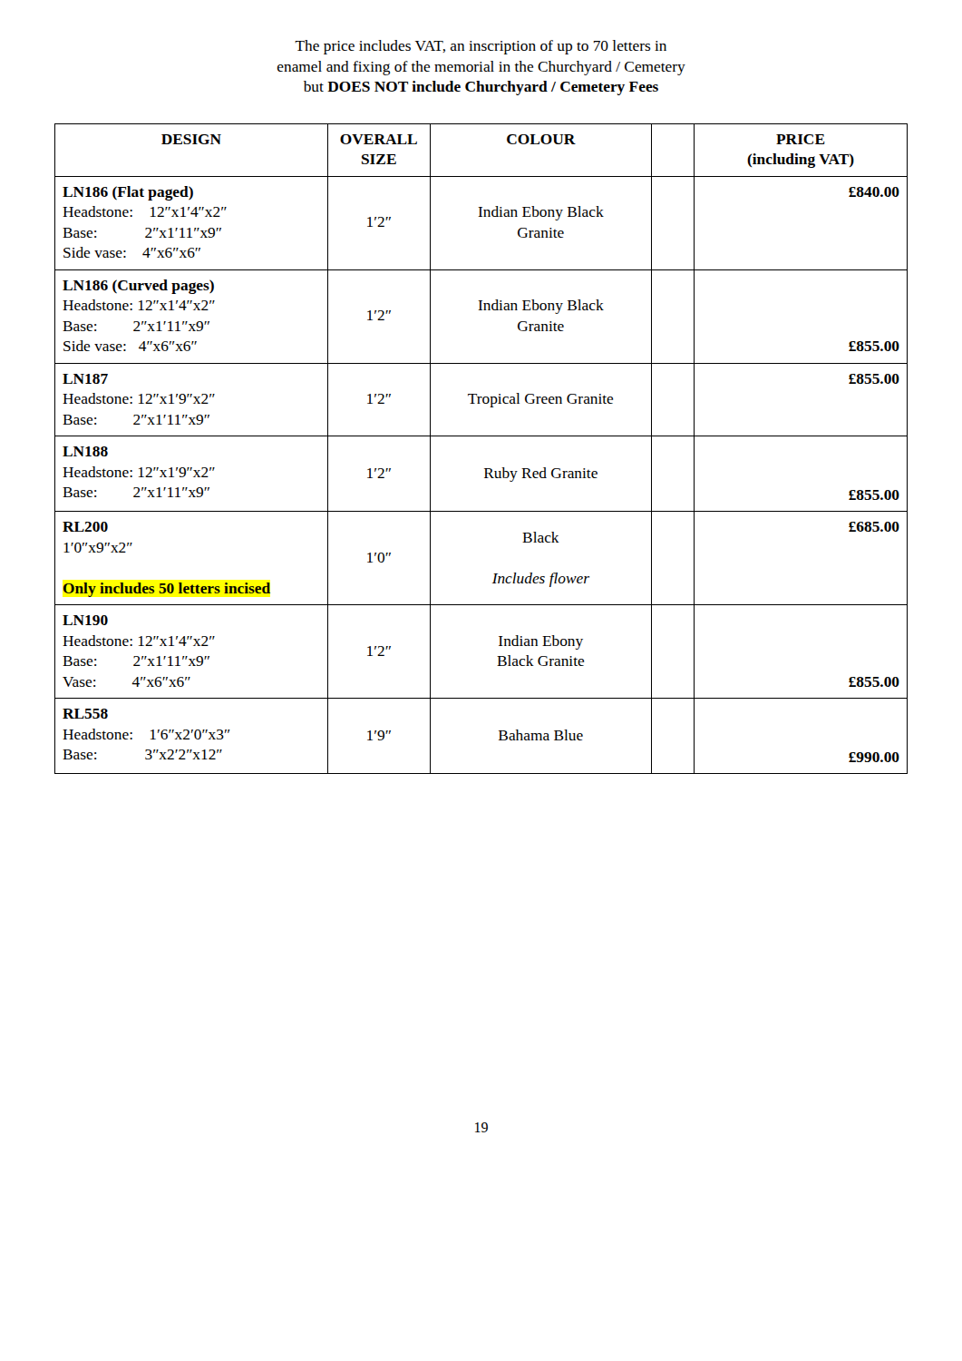The price includes VAT, an inscription of up to 70 letters in
enamel and fixing of the memorial in the Churchyard / Cemetery
but DOES NOT include Churchyard / Cemetery Fees
| DESIGN | OVERALL SIZE | COLOUR | | PRICE (including VAT) |
| --- | --- | --- | --- | --- |
| LN186 (Flat paged) Headstone: 12″x1′4″x2″ Base: 2″x1′11″x9″ Side vase: 4″x6″x6″ | 1′2″ | Indian Ebony Black Granite | | £840.00 |
| LN186 (Curved pages) Headstone: 12″x1′4″x2″ Base: 2″x1′11″x9″ Side vase: 4″x6″x6″ | 1′2″ | Indian Ebony Black Granite | | £855.00 |
| LN187 Headstone: 12″x1′9″x2″ Base: 2″x1′11″x9″ | 1′2″ | Tropical Green Granite | | £855.00 |
| LN188 Headstone: 12″x1′9″x2″ Base: 2″x1′11″x9″ | 1′2″ | Ruby Red Granite | | £855.00 |
| RL200 1′0″x9″x2″ Only includes 50 letters incised | 1′0″ | Black Includes flower | | £685.00 |
| LN190 Headstone: 12″x1′4″x2″ Base: 2″x1′11″x9″ Vase: 4″x6″x6″ | 1′2″ | Indian Ebony Black Granite | | £855.00 |
| RL558 Headstone: 1′6″x2′0″x3″ Base: 3″x2′2″x12″ | 1′9″ | Bahama Blue | | £990.00 |
19